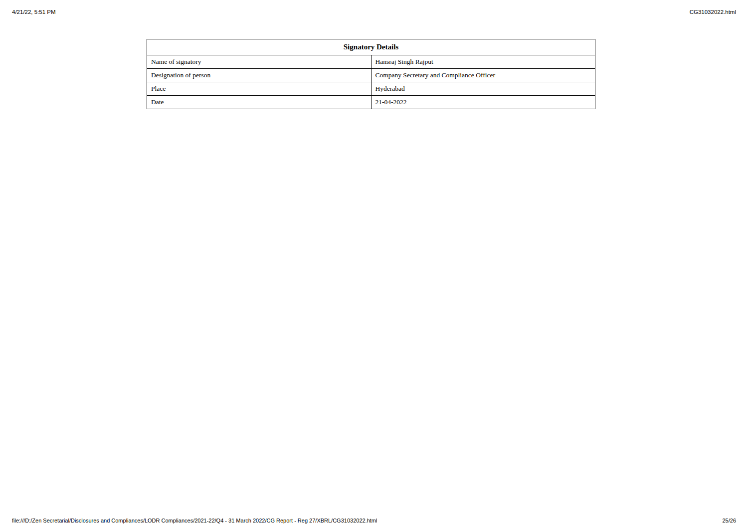4/21/22, 5:51 PM
CG31032022.html
| Signatory Details |
| --- |
| Name of signatory | Hansraj Singh Rajput |
| Designation of person | Company Secretary and Compliance Officer |
| Place | Hyderabad |
| Date | 21-04-2022 |
file:///D:/Zen Secretarial/Disclosures and Compliances/LODR Compliances/2021-22/Q4 - 31 March 2022/CG Report - Reg 27/XBRL/CG31032022.html
25/26